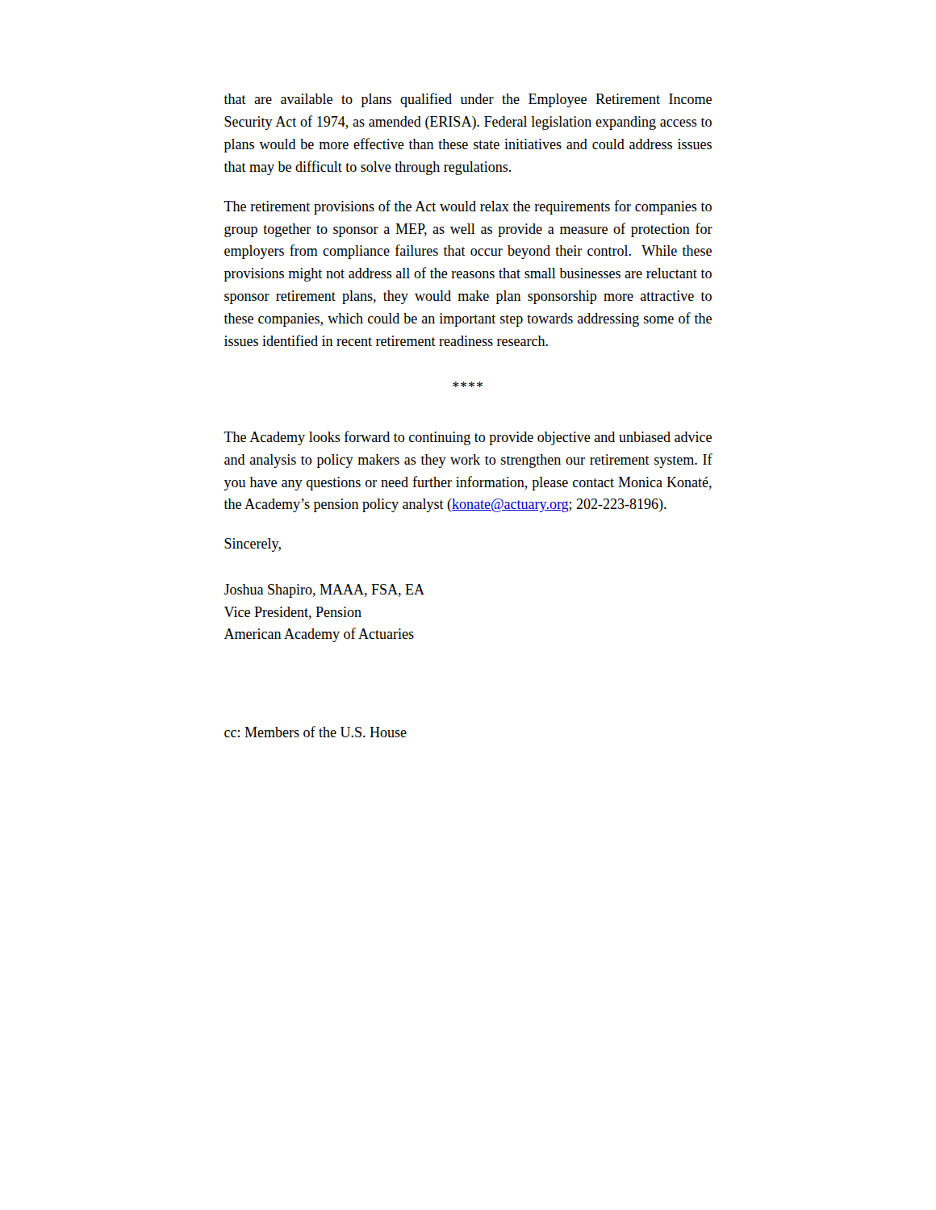that are available to plans qualified under the Employee Retirement Income Security Act of 1974, as amended (ERISA). Federal legislation expanding access to plans would be more effective than these state initiatives and could address issues that may be difficult to solve through regulations.
The retirement provisions of the Act would relax the requirements for companies to group together to sponsor a MEP, as well as provide a measure of protection for employers from compliance failures that occur beyond their control. While these provisions might not address all of the reasons that small businesses are reluctant to sponsor retirement plans, they would make plan sponsorship more attractive to these companies, which could be an important step towards addressing some of the issues identified in recent retirement readiness research.
****
The Academy looks forward to continuing to provide objective and unbiased advice and analysis to policy makers as they work to strengthen our retirement system. If you have any questions or need further information, please contact Monica Konaté, the Academy’s pension policy analyst (konate@actuary.org; 202-223-8196).
Sincerely,
Joshua Shapiro, MAAA, FSA, EA
Vice President, Pension
American Academy of Actuaries
cc: Members of the U.S. House